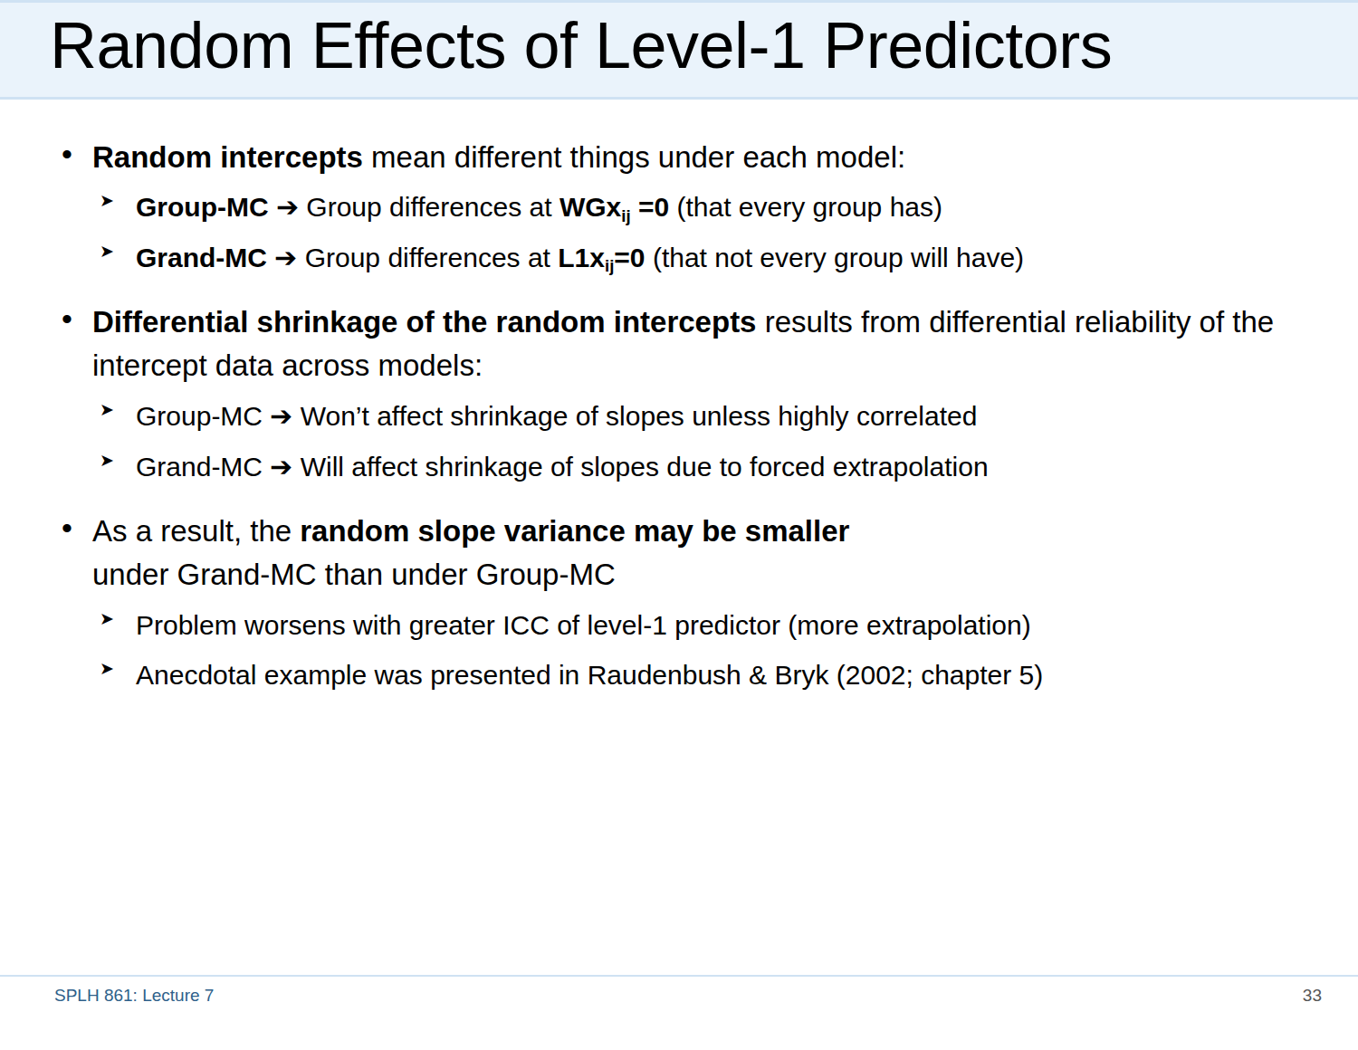Random Effects of Level-1 Predictors
Random intercepts mean different things under each model:
Group-MC ➔ Group differences at WGxij =0 (that every group has)
Grand-MC ➔ Group differences at L1xij=0 (that not every group will have)
Differential shrinkage of the random intercepts results from differential reliability of the intercept data across models:
Group-MC ➔ Won’t affect shrinkage of slopes unless highly correlated
Grand-MC ➔ Will affect shrinkage of slopes due to forced extrapolation
As a result, the random slope variance may be smaller
under Grand-MC than under Group-MC
Problem worsens with greater ICC of level-1 predictor (more extrapolation)
Anecdotal example was presented in Raudenbush & Bryk (2002; chapter 5)
SPLH 861: Lecture 7 33